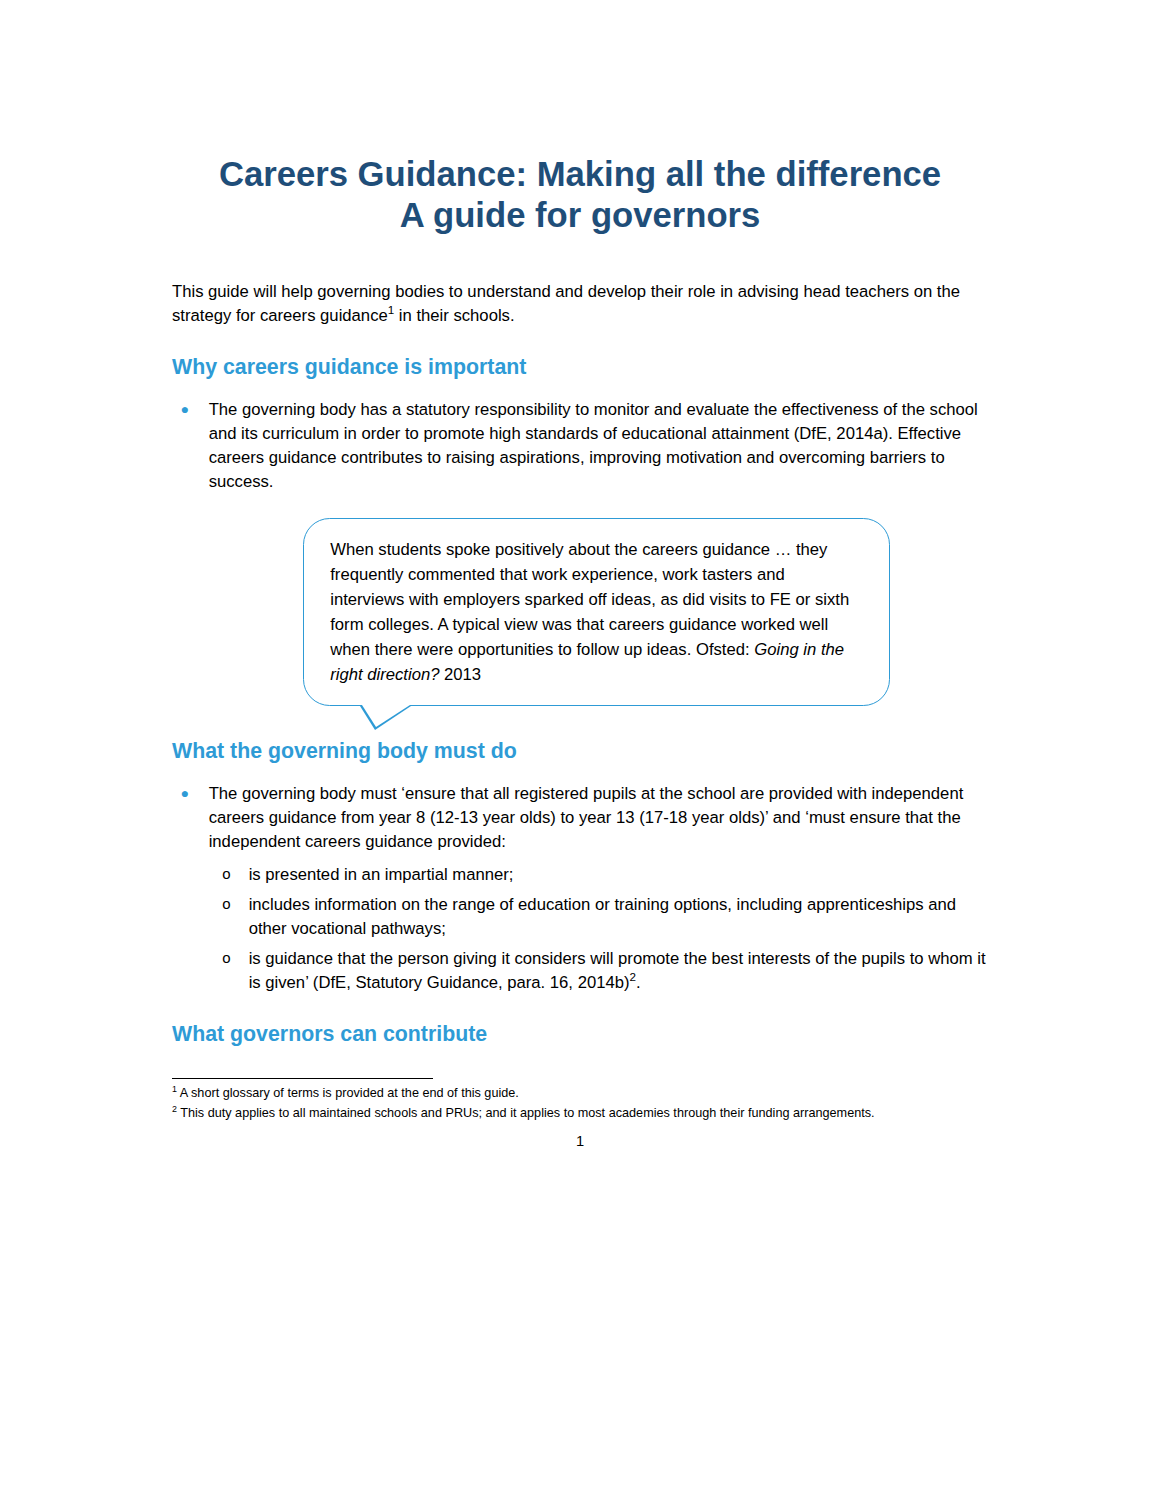Careers Guidance: Making all the difference
A guide for governors
This guide will help governing bodies to understand and develop their role in advising head teachers on the strategy for careers guidance1 in their schools.
Why careers guidance is important
The governing body has a statutory responsibility to monitor and evaluate the effectiveness of the school and its curriculum in order to promote high standards of educational attainment (DfE, 2014a). Effective careers guidance contributes to raising aspirations, improving motivation and overcoming barriers to success.
When students spoke positively about the careers guidance … they frequently commented that work experience, work tasters and interviews with employers sparked off ideas, as did visits to FE or sixth form colleges. A typical view was that careers guidance worked well when there were opportunities to follow up ideas. Ofsted: Going in the right direction? 2013
What the governing body must do
The governing body must ‘ensure that all registered pupils at the school are provided with independent careers guidance from year 8 (12-13 year olds) to year 13 (17-18 year olds)’ and ‘must ensure that the independent careers guidance provided:
is presented in an impartial manner;
includes information on the range of education or training options, including apprenticeships and other vocational pathways;
is guidance that the person giving it considers will promote the best interests of the pupils to whom it is given’ (DfE, Statutory Guidance, para. 16, 2014b)2.
What governors can contribute
1 A short glossary of terms is provided at the end of this guide.
2 This duty applies to all maintained schools and PRUs; and it applies to most academies through their funding arrangements.
1